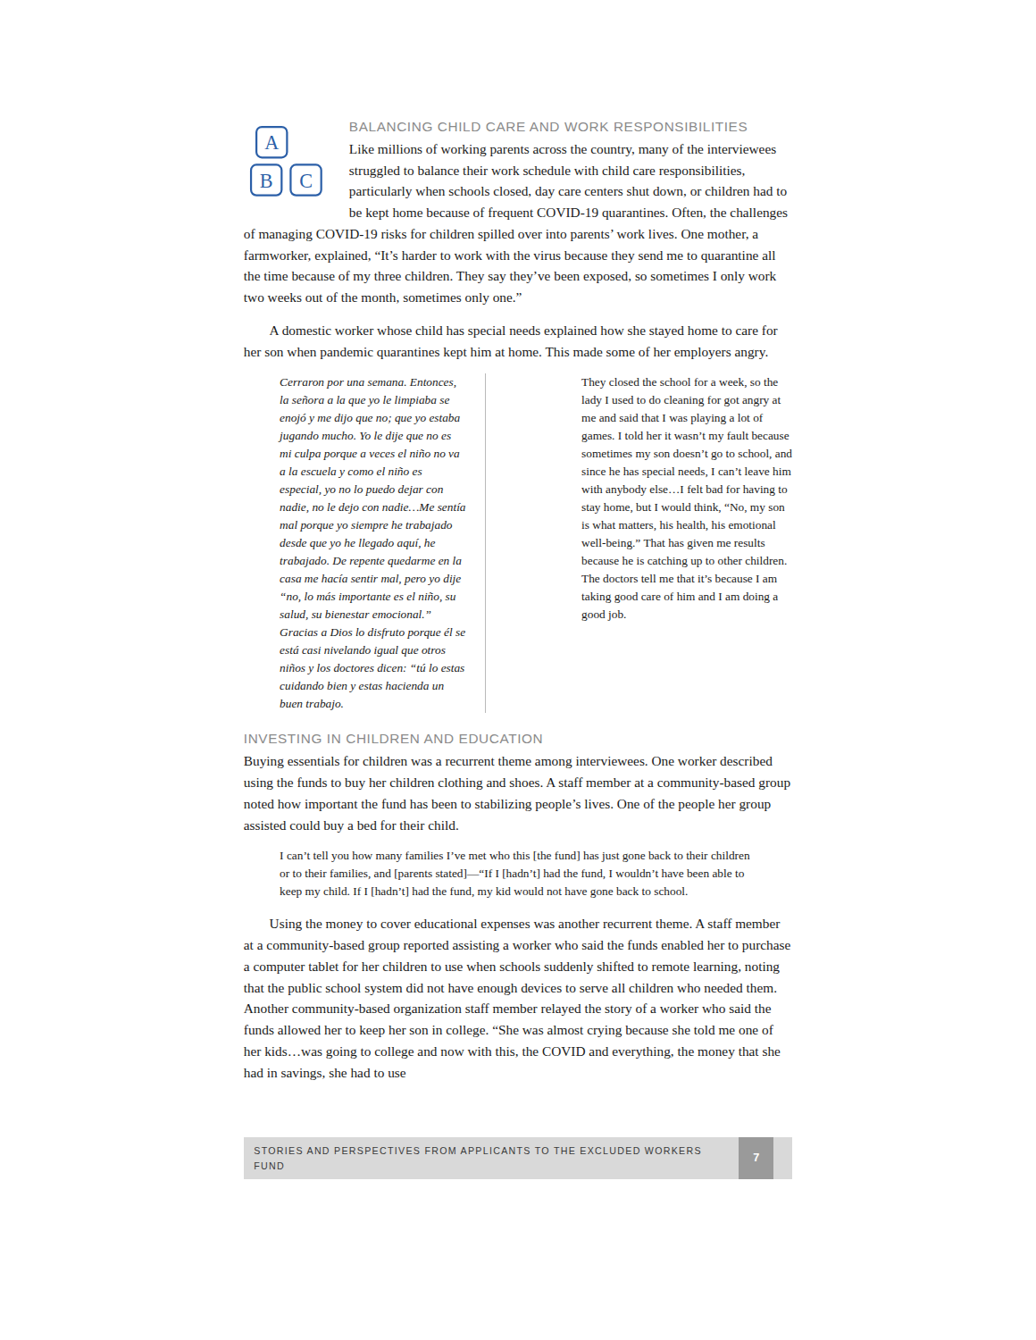A B C
Balancing Child Care and Work Responsibilities
Like millions of working parents across the country, many of the interviewees struggled to balance their work schedule with child care responsibilities, particularly when schools closed, day care centers shut down, or children had to be kept home because of frequent COVID-19 quarantines. Often, the challenges of managing COVID-19 risks for children spilled over into parents’ work lives. One mother, a farmworker, explained, “It’s harder to work with the virus because they send me to quarantine all the time because of my three children. They say they’ve been exposed, so sometimes I only work two weeks out of the month, sometimes only one.”
A domestic worker whose child has special needs explained how she stayed home to care for her son when pandemic quarantines kept him at home. This made some of her employers angry.
| Cerraron por una semana. Entonces, la señora a la que yo le limpiaba se enojó y me dijo que no; que yo estaba jugando mucho. Yo le dije que no es mi culpa porque a veces el niño no va a la escuela y como el niño es especial, yo no lo puedo dejar con nadie, no le dejo con nadie…Me sentía mal porque yo siempre he trabajado desde que yo he llegado aquí, he trabajado. De repente quedarme en la casa me hacía sentir mal, pero yo dije “no, lo más importante es el niño, su salud, su bienestar emocional.” Gracias a Dios lo disfruto porque él se está casi nivelando igual que otros niños y los doctores dicen: “tú lo estas cuidando bien y estas hacienda un buen trabajo. | | They closed the school for a week, so the lady I used to do cleaning for got angry at me and said that I was playing a lot of games. I told her it wasn’t my fault because sometimes my son doesn’t go to school, and since he has special needs, I can’t leave him with anybody else…I felt bad for having to stay home, but I would think, “No, my son is what matters, his health, his emotional well-being.” That has given me results because he is catching up to other children. The doctors tell me that it’s because I am taking good care of him and I am doing a good job. |
Investing in Children and Education
Buying essentials for children was a recurrent theme among interviewees. One worker described using the funds to buy her children clothing and shoes. A staff member at a community-based group noted how important the fund has been to stabilizing people’s lives. One of the people her group assisted could buy a bed for their child.
I can’t tell you how many families I’ve met who this [the fund] has just gone back to their children or to their families, and [parents stated]—“If I [hadn’t] had the fund, I wouldn’t have been able to keep my child. If I [hadn’t] had the fund, my kid would not have gone back to school.
Using the money to cover educational expenses was another recurrent theme. A staff member at a community-based group reported assisting a worker who said the funds enabled her to purchase a computer tablet for her children to use when schools suddenly shifted to remote learning, noting that the public school system did not have enough devices to serve all children who needed them. Another community-based organization staff member relayed the story of a worker who said the funds allowed her to keep her son in college. “She was almost crying because she told me one of her kids…was going to college and now with this, the COVID and everything, the money that she had in savings, she had to use
Stories and Perspectives from Applicants to the Excluded Workers Fund
7